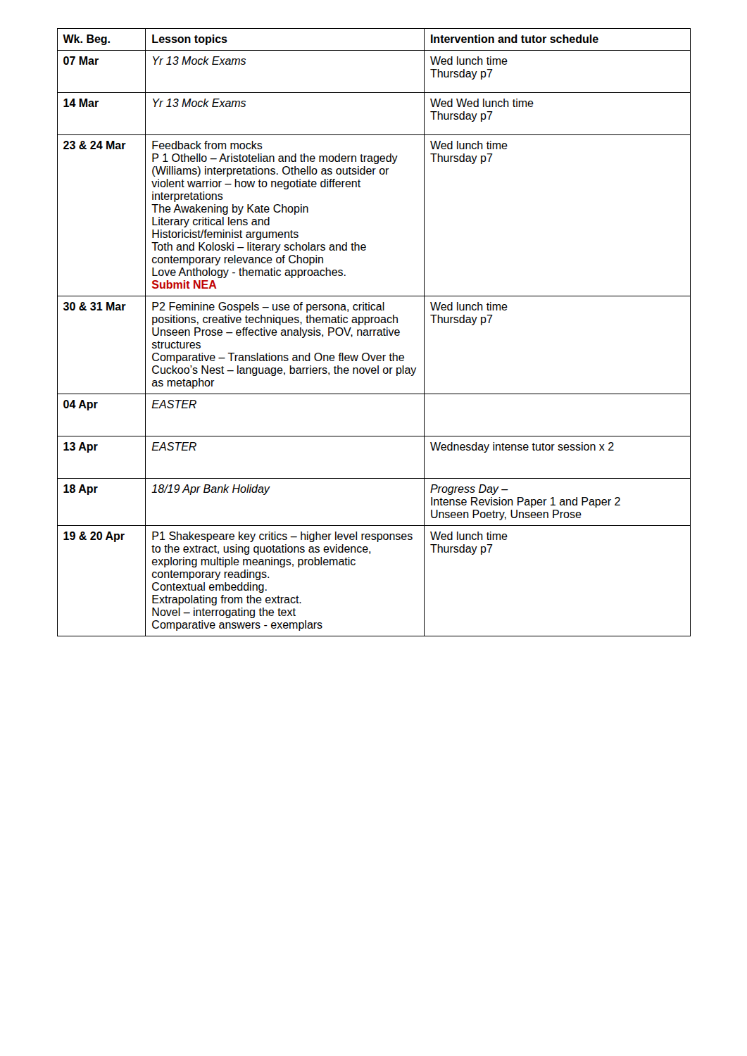| Wk. Beg. | Lesson topics | Intervention and tutor schedule |
| --- | --- | --- |
| 07 Mar | Yr 13 Mock Exams | Wed lunch time Thursday p7 |
| 14 Mar | Yr 13 Mock Exams | Wed Wed lunch time Thursday p7 |
| 23 & 24 Mar | Feedback from mocks P 1 Othello – Aristotelian and the modern tragedy (Williams) interpretations. Othello as outsider or violent warrior – how to negotiate different interpretations The Awakening by Kate Chopin Literary critical lens and Historicist/feminist arguments Toth and Koloski – literary scholars and the contemporary relevance of Chopin Love Anthology - thematic approaches. Submit NEA | Wed lunch time Thursday p7 |
| 30 & 31 Mar | P2 Feminine Gospels – use of persona, critical positions, creative techniques, thematic approach Unseen Prose – effective analysis, POV, narrative structures Comparative – Translations and One flew Over the Cuckoo’s Nest – language, barriers, the novel or play as metaphor | Wed lunch time Thursday p7 |
| 04 Apr | EASTER | |
| 13 Apr | EASTER | Wednesday intense tutor session x 2 |
| 18 Apr | 18/19 Apr Bank Holiday | Progress Day – Intense Revision Paper 1 and Paper 2 Unseen Poetry, Unseen Prose |
| 19 & 20 Apr | P1 Shakespeare key critics – higher level responses to the extract, using quotations as evidence, exploring multiple meanings, problematic contemporary readings. Contextual embedding. Extrapolating from the extract. Novel – interrogating the text Comparative answers - exemplars | Wed lunch time Thursday p7 |